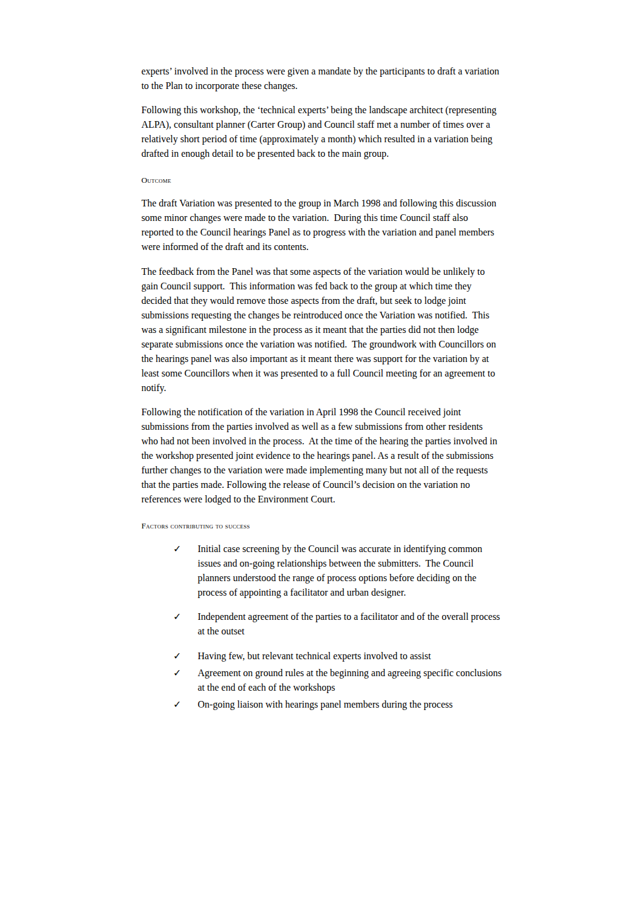experts’ involved in the process were given a mandate by the participants to draft a variation to the Plan to incorporate these changes.
Following this workshop, the ‘technical experts’ being the landscape architect (representing ALPA), consultant planner (Carter Group) and Council staff met a number of times over a relatively short period of time (approximately a month) which resulted in a variation being drafted in enough detail to be presented back to the main group.
Outcome
The draft Variation was presented to the group in March 1998 and following this discussion some minor changes were made to the variation. During this time Council staff also reported to the Council hearings Panel as to progress with the variation and panel members were informed of the draft and its contents.
The feedback from the Panel was that some aspects of the variation would be unlikely to gain Council support. This information was fed back to the group at which time they decided that they would remove those aspects from the draft, but seek to lodge joint submissions requesting the changes be reintroduced once the Variation was notified. This was a significant milestone in the process as it meant that the parties did not then lodge separate submissions once the variation was notified. The groundwork with Councillors on the hearings panel was also important as it meant there was support for the variation by at least some Councillors when it was presented to a full Council meeting for an agreement to notify.
Following the notification of the variation in April 1998 the Council received joint submissions from the parties involved as well as a few submissions from other residents who had not been involved in the process. At the time of the hearing the parties involved in the workshop presented joint evidence to the hearings panel. As a result of the submissions further changes to the variation were made implementing many but not all of the requests that the parties made. Following the release of Council’s decision on the variation no references were lodged to the Environment Court.
Factors contributing to success
Initial case screening by the Council was accurate in identifying common issues and on-going relationships between the submitters. The Council planners understood the range of process options before deciding on the process of appointing a facilitator and urban designer.
Independent agreement of the parties to a facilitator and of the overall process at the outset
Having few, but relevant technical experts involved to assist
Agreement on ground rules at the beginning and agreeing specific conclusions at the end of each of the workshops
On-going liaison with hearings panel members during the process